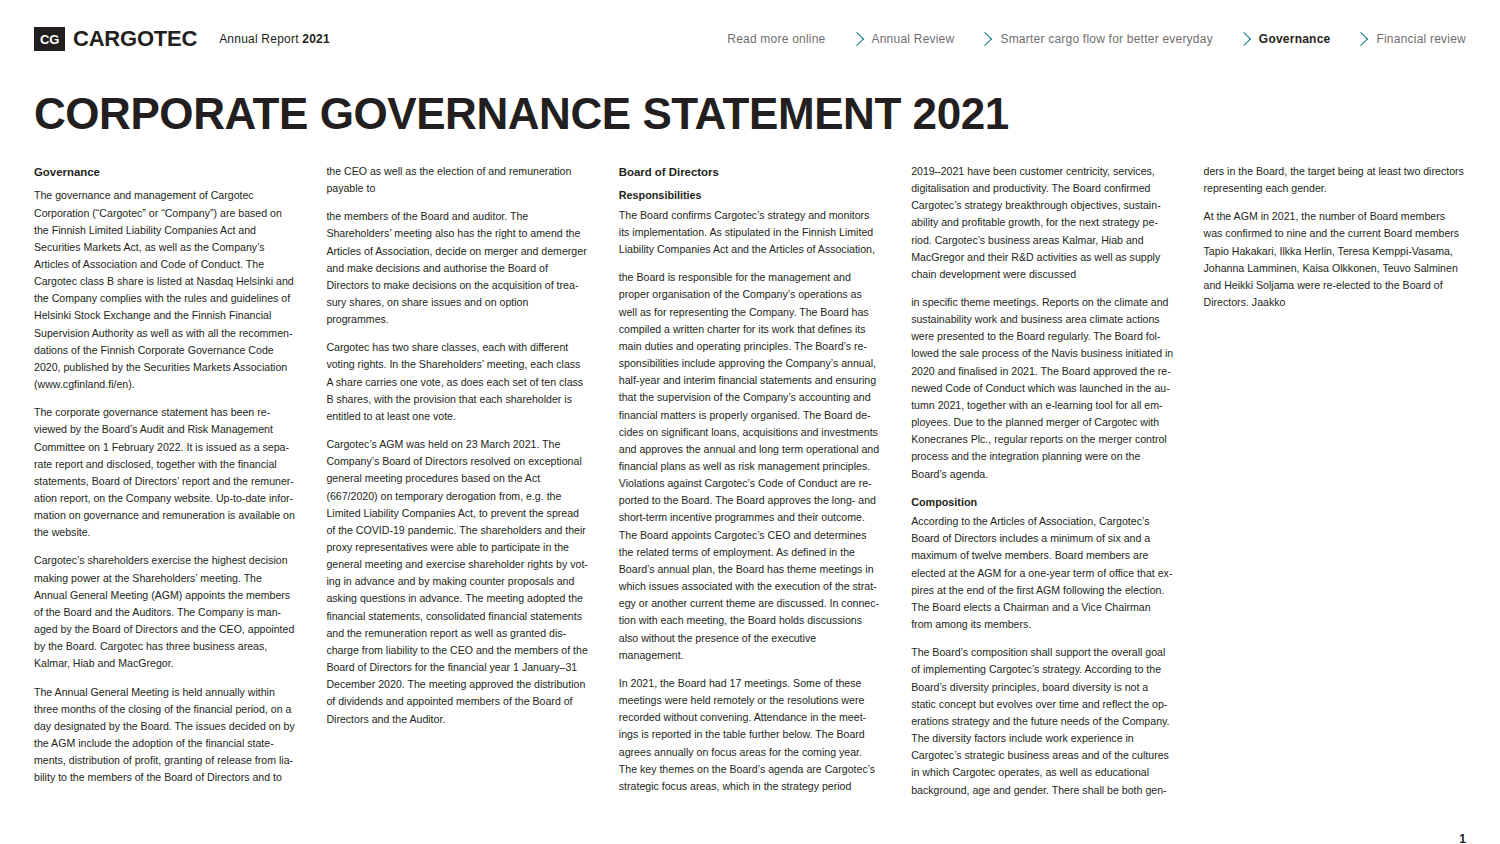CG Cargotec
Annual Report 2021 Read more online Annual Review Smarter cargo flow for better everyday Governance Financial review
Corporate Governance Statement 2021
Governance
The governance and management of Cargotec Corporation (“Cargotec” or “Company”) are based on the Finnish Limited Liability Companies Act and Securities Markets Act, as well as the Company’s Articles of Association and Code of Conduct. The Cargotec class B share is listed at Nasdaq Helsinki and the Company complies with the rules and guidelines of Helsinki Stock Exchange and the Finnish Financial Supervision Authority as well as with all the recommendations of the Finnish Corporate Governance Code 2020, published by the Securities Markets Association (www.cgfinland.fi/en).
The corporate governance statement has been reviewed by the Board’s Audit and Risk Management Committee on 1 February 2022. It is issued as a separate report and disclosed, together with the financial statements, Board of Directors’ report and the remuneration report, on the Company website. Up-to-date information on governance and remuneration is available on the website.
Cargotec’s shareholders exercise the highest decision making power at the Shareholders’ meeting. The Annual General Meeting (AGM) appoints the members of the Board and the Auditors. The Company is managed by the Board of Directors and the CEO, appointed by the Board. Cargotec has three business areas, Kalmar, Hiab and MacGregor.
The Annual General Meeting is held annually within three months of the closing of the financial period, on a day designated by the Board. The issues decided on by the AGM include the adoption of the financial statements, distribution of profit, granting of release from liability to the members of the Board of Directors and to the CEO as well as the election of and remuneration payable to
the members of the Board and auditor. The Shareholders’ meeting also has the right to amend the Articles of Association, decide on merger and demerger and make decisions and authorise the Board of Directors to make decisions on the acquisition of treasury shares, on share issues and on option programmes.
Cargotec has two share classes, each with different voting rights. In the Shareholders’ meeting, each class A share carries one vote, as does each set of ten class B shares, with the provision that each shareholder is entitled to at least one vote.
Cargotec’s AGM was held on 23 March 2021. The Company’s Board of Directors resolved on exceptional general meeting procedures based on the Act (667/2020) on temporary derogation from, e.g. the Limited Liability Companies Act, to prevent the spread of the COVID-19 pandemic. The shareholders and their proxy representatives were able to participate in the general meeting and exercise shareholder rights by voting in advance and by making counter proposals and asking questions in advance. The meeting adopted the financial statements, consolidated financial statements and the remuneration report as well as granted discharge from liability to the CEO and the members of the Board of Directors for the financial year 1 January–31 December 2020. The meeting approved the distribution of dividends and appointed members of the Board of Directors and the Auditor.
Board of Directors
Responsibilities
The Board confirms Cargotec’s strategy and monitors its implementation. As stipulated in the Finnish Limited Liability Companies Act and the Articles of Association,
the Board is responsible for the management and proper organisation of the Company’s operations as well as for representing the Company. The Board has compiled a written charter for its work that defines its main duties and operating principles. The Board’s responsibilities include approving the Company’s annual, half-year and interim financial statements and ensuring that the supervision of the Company’s accounting and financial matters is properly organised. The Board decides on significant loans, acquisitions and investments and approves the annual and long term operational and financial plans as well as risk management principles. Violations against Cargotec’s Code of Conduct are reported to the Board. The Board approves the long- and short-term incentive programmes and their outcome. The Board appoints Cargotec’s CEO and determines the related terms of employment. As defined in the Board’s annual plan, the Board has theme meetings in which issues associated with the execution of the strategy or another current theme are discussed. In connection with each meeting, the Board holds discussions also without the presence of the executive management.
In 2021, the Board had 17 meetings. Some of these meetings were held remotely or the resolutions were recorded without convening. Attendance in the meetings is reported in the table further below. The Board agrees annually on focus areas for the coming year. The key themes on the Board’s agenda are Cargotec’s strategic focus areas, which in the strategy period 2019–2021 have been customer centricity, services, digitalisation and productivity. The Board confirmed Cargotec’s strategy breakthrough objectives, sustainability and profitable growth, for the next strategy period. Cargotec’s business areas Kalmar, Hiab and MacGregor and their R&D activities as well as supply chain development were discussed
in specific theme meetings. Reports on the climate and sustainability work and business area climate actions were presented to the Board regularly. The Board followed the sale process of the Navis business initiated in 2020 and finalised in 2021. The Board approved the renewed Code of Conduct which was launched in the autumn 2021, together with an e-learning tool for all employees. Due to the planned merger of Cargotec with Konecranes Plc., regular reports on the merger control process and the integration planning were on the Board’s agenda.
Composition
According to the Articles of Association, Cargotec’s Board of Directors includes a minimum of six and a maximum of twelve members. Board members are elected at the AGM for a one-year term of office that expires at the end of the first AGM following the election. The Board elects a Chairman and a Vice Chairman from among its members.
The Board’s composition shall support the overall goal of implementing Cargotec’s strategy. According to the Board’s diversity principles, board diversity is not a static concept but evolves over time and reflect the operations strategy and the future needs of the Company. The diversity factors include work experience in Cargotec’s strategic business areas and of the cultures in which Cargotec operates, as well as educational background, age and gender. There shall be both genders in the Board, the target being at least two directors representing each gender.
At the AGM in 2021, the number of Board members was confirmed to nine and the current Board members Tapio Hakakari, Ilkka Herlin, Teresa Kemppi-Vasama, Johanna Lamminen, Kaisa Olkkonen, Teuvo Salminen and Heikki Soljama were re-elected to the Board of Directors. Jaakko
1